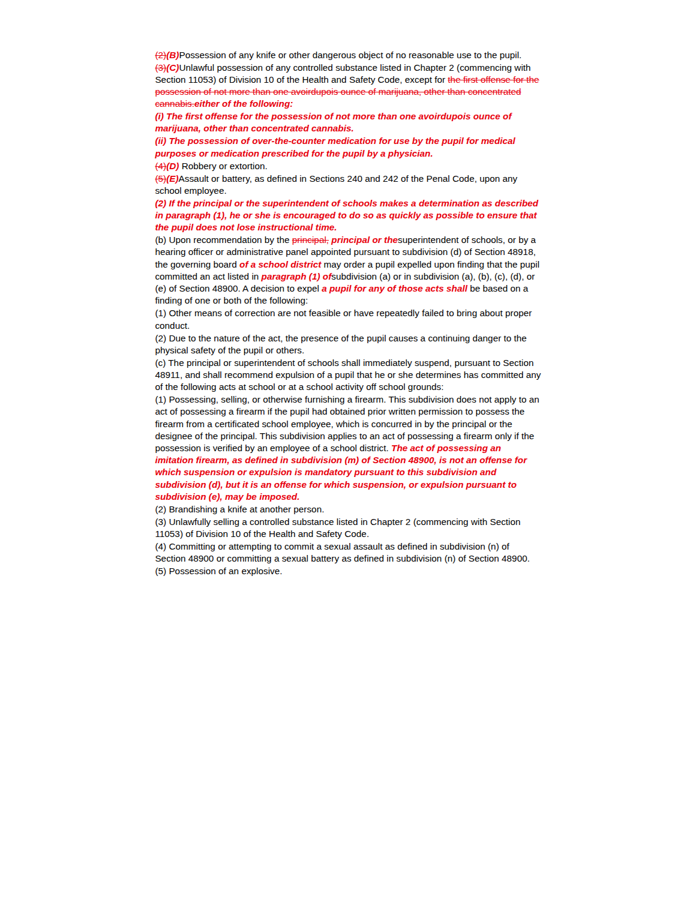(2)(B) Possession of any knife or other dangerous object of no reasonable use to the pupil.
(3)(C) Unlawful possession of any controlled substance listed in Chapter 2 (commencing with Section 11053) of Division 10 of the Health and Safety Code, except for the first offense for the possession of not more than one avoirdupois ounce of marijuana, other than concentrated cannabis. either of the following:
(i) The first offense for the possession of not more than one avoirdupois ounce of marijuana, other than concentrated cannabis.
(ii) The possession of over-the-counter medication for use by the pupil for medical purposes or medication prescribed for the pupil by a physician.
(4)(D) Robbery or extortion.
(5)(E) Assault or battery, as defined in Sections 240 and 242 of the Penal Code, upon any school employee.
(2) If the principal or the superintendent of schools makes a determination as described in paragraph (1), he or she is encouraged to do so as quickly as possible to ensure that the pupil does not lose instructional time.
(b) Upon recommendation by the principal, principal or thesuperintendent of schools, or by a hearing officer or administrative panel appointed pursuant to subdivision (d) of Section 48918, the governing board of a school district may order a pupil expelled upon finding that the pupil committed an act listed in paragraph (1) ofsubdivision (a) or in subdivision (a), (b), (c), (d), or (e) of Section 48900. A decision to expel a pupil for any of those acts shall be based on a finding of one or both of the following:
(1) Other means of correction are not feasible or have repeatedly failed to bring about proper conduct.
(2) Due to the nature of the act, the presence of the pupil causes a continuing danger to the physical safety of the pupil or others.
(c) The principal or superintendent of schools shall immediately suspend, pursuant to Section 48911, and shall recommend expulsion of a pupil that he or she determines has committed any of the following acts at school or at a school activity off school grounds:
(1) Possessing, selling, or otherwise furnishing a firearm. This subdivision does not apply to an act of possessing a firearm if the pupil had obtained prior written permission to possess the firearm from a certificated school employee, which is concurred in by the principal or the designee of the principal. This subdivision applies to an act of possessing a firearm only if the possession is verified by an employee of a school district. The act of possessing an imitation firearm, as defined in subdivision (m) of Section 48900, is not an offense for which suspension or expulsion is mandatory pursuant to this subdivision and subdivision (d), but it is an offense for which suspension, or expulsion pursuant to subdivision (e), may be imposed.
(2) Brandishing a knife at another person.
(3) Unlawfully selling a controlled substance listed in Chapter 2 (commencing with Section 11053) of Division 10 of the Health and Safety Code.
(4) Committing or attempting to commit a sexual assault as defined in subdivision (n) of Section 48900 or committing a sexual battery as defined in subdivision (n) of Section 48900.
(5) Possession of an explosive.